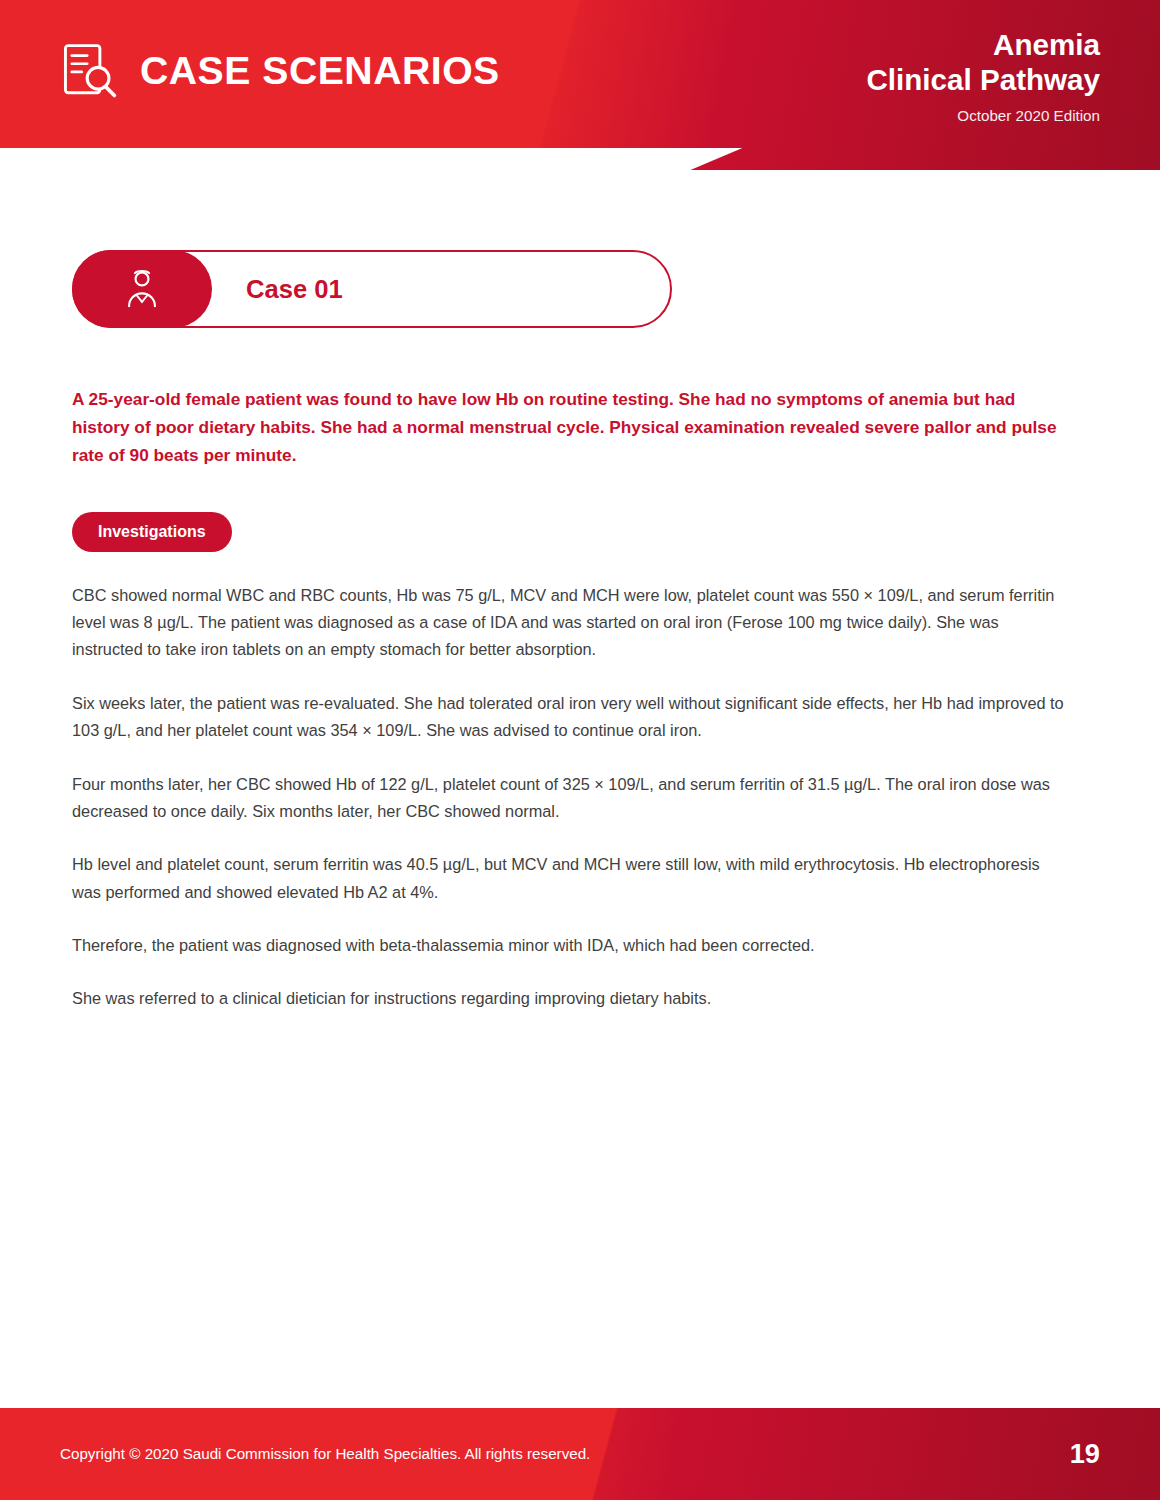CASE SCENARIOS
Anemia
Clinical Pathway
October 2020 Edition
Case 01
A 25-year-old female patient was found to have low Hb on routine testing. She had no symptoms of anemia but had history of poor dietary habits. She had a normal menstrual cycle. Physical examination revealed severe pallor and pulse rate of 90 beats per minute.
Investigations
CBC showed normal WBC and RBC counts, Hb was 75 g/L, MCV and MCH were low, platelet count was 550 × 109/L, and serum ferritin level was 8 µg/L. The patient was diagnosed as a case of IDA and was started on oral iron (Ferose 100 mg twice daily). She was instructed to take iron tablets on an empty stomach for better absorption.
Six weeks later, the patient was re-evaluated. She had tolerated oral iron very well without significant side effects, her Hb had improved to 103 g/L, and her platelet count was 354 × 109/L. She was advised to continue oral iron.
Four months later, her CBC showed Hb of 122 g/L, platelet count of 325 × 109/L, and serum ferritin of 31.5 µg/L. The oral iron dose was decreased to once daily. Six months later, her CBC showed normal.
Hb level and platelet count, serum ferritin was 40.5 µg/L, but MCV and MCH were still low, with mild erythrocytosis. Hb electrophoresis was performed and showed elevated Hb A2 at 4%.
Therefore, the patient was diagnosed with beta-thalassemia minor with IDA, which had been corrected.
She was referred to a clinical dietician for instructions regarding improving dietary habits.
Copyright © 2020 Saudi Commission for Health Specialties. All rights reserved.
19